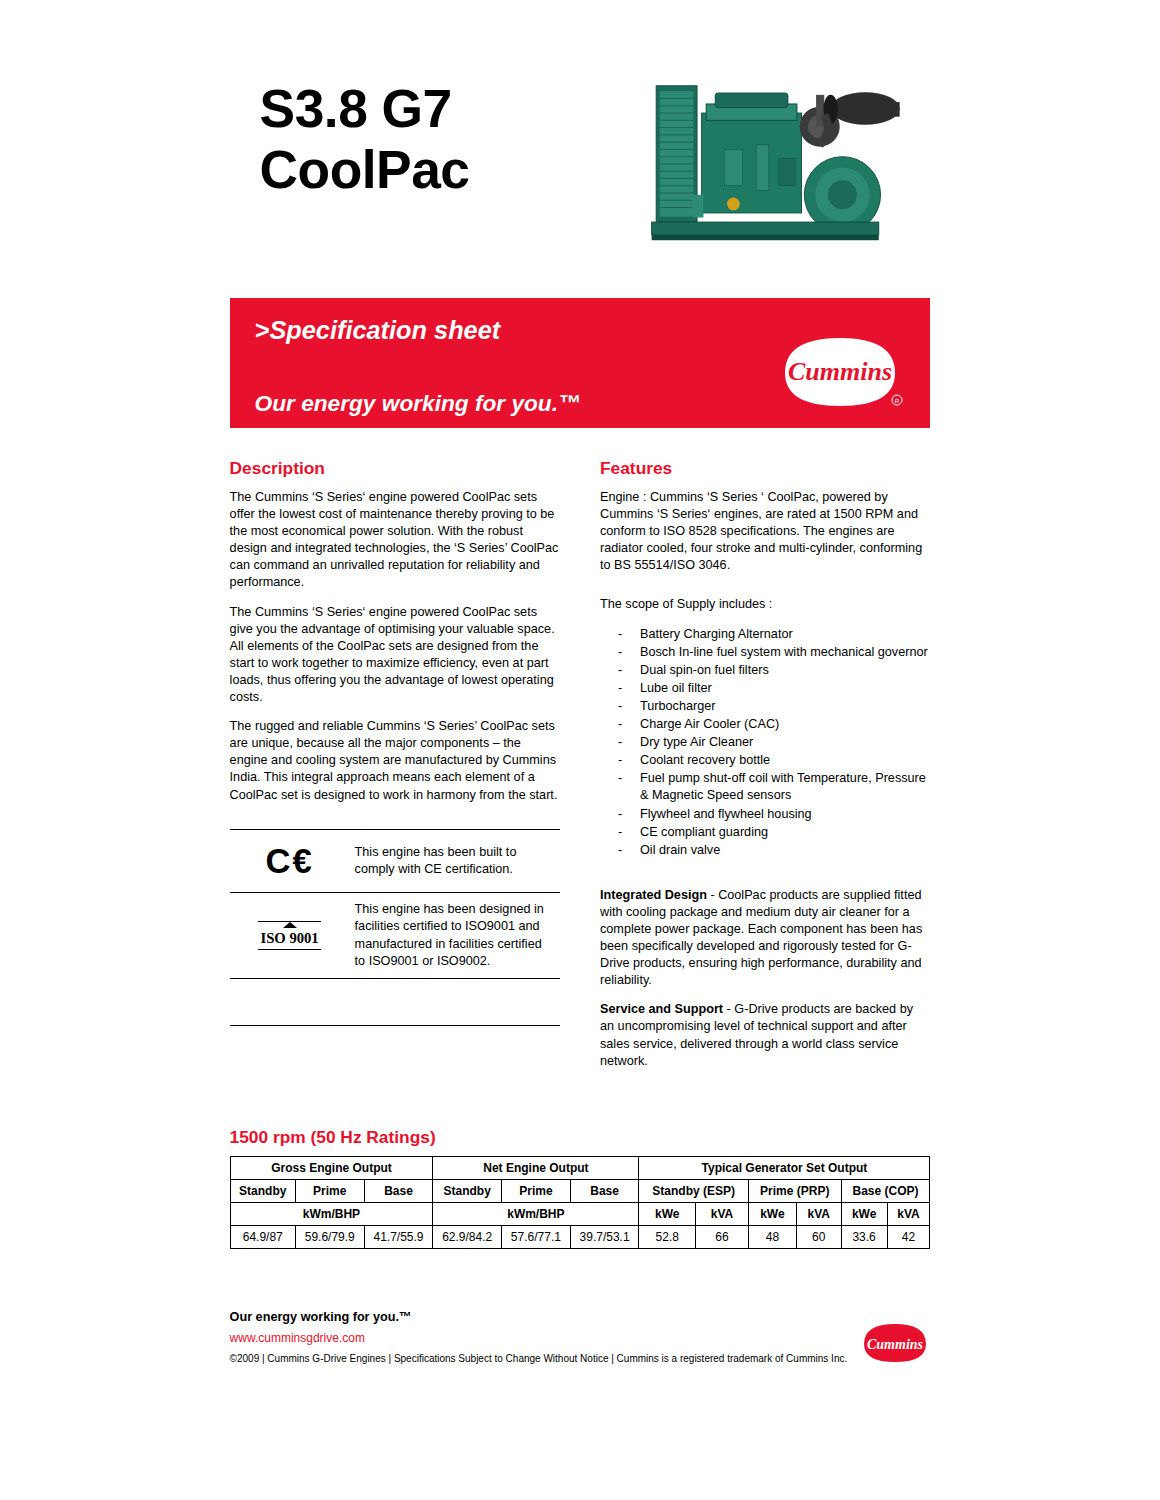S3.8 G7 CoolPac
>Specification sheet
Our energy working for you.™
Cummins R
Description
The Cummins ‘S Series‘ engine powered CoolPac sets offer the lowest cost of maintenance thereby proving to be the most economical power solution. With the robust design and integrated technologies, the ‘S Series’ CoolPac can command an unrivalled reputation for reliability and performance.
The Cummins ‘S Series‘ engine powered CoolPac sets give you the advantage of optimising your valuable space. All elements of the CoolPac sets are designed from the start to work together to maximize efficiency, even at part loads, thus offering you the advantage of lowest operating costs.
The rugged and reliable Cummins ‘S Series’ CoolPac sets are unique, because all the major components – the engine and cooling system are manufactured by Cummins India. This integral approach means each element of a CoolPac set is designed to work in harmony from the start.
| C€ | This engine has been built to comply with CE certification. |
| ISO 9001 | This engine has been designed in facilities certified to ISO9001 and manufactured in facilities certified to ISO9001 or ISO9002. |
Features
Engine : Cummins ‘S Series ‘ CoolPac, powered by Cummins ‘S Series‘ engines, are rated at 1500 RPM and conform to ISO 8528 specifications. The engines are radiator cooled, four stroke and multi-cylinder, conforming to BS 55514/ISO 3046.
The scope of Supply includes :
-Battery Charging Alternator
-Bosch In-line fuel system with mechanical governor
-Dual spin-on fuel filters
-Lube oil filter
-Turbocharger
-Charge Air Cooler (CAC)
-Dry type Air Cleaner
-Coolant recovery bottle
-Fuel pump shut-off coil with Temperature, Pressure & Magnetic Speed sensors
-Flywheel and flywheel housing
-CE compliant guarding
-Oil drain valve
Integrated Design - CoolPac products are supplied fitted with cooling package and medium duty air cleaner for a complete power package. Each component has been has been specifically developed and rigorously tested for G-Drive products, ensuring high performance, durability and reliability.
Service and Support - G-Drive products are backed by an uncompromising level of technical support and after sales service, delivered through a world class service network.
1500 rpm (50 Hz Ratings)
| Gross Engine Output | Net Engine Output | Typical Generator Set Output |
| --- | --- | --- |
| Standby | Prime | Base | Standby | Prime | Base | Standby (ESP) | Prime (PRP) | Base (COP) |
| kWm/BHP | kWm/BHP | kWe | kVA | kWe | kVA | kWe | kVA |
| 64.9/87 | 59.6/79.9 | 41.7/55.9 | 62.9/84.2 | 57.6/77.1 | 39.7/53.1 | 52.8 | 66 | 48 | 60 | 33.6 | 42 |
Our energy working for you.™
www.cumminsgdrive.com
©2009 | Cummins G-Drive Engines | Specifications Subject to Change Without Notice | Cummins is a registered trademark of Cummins Inc.
Cummins